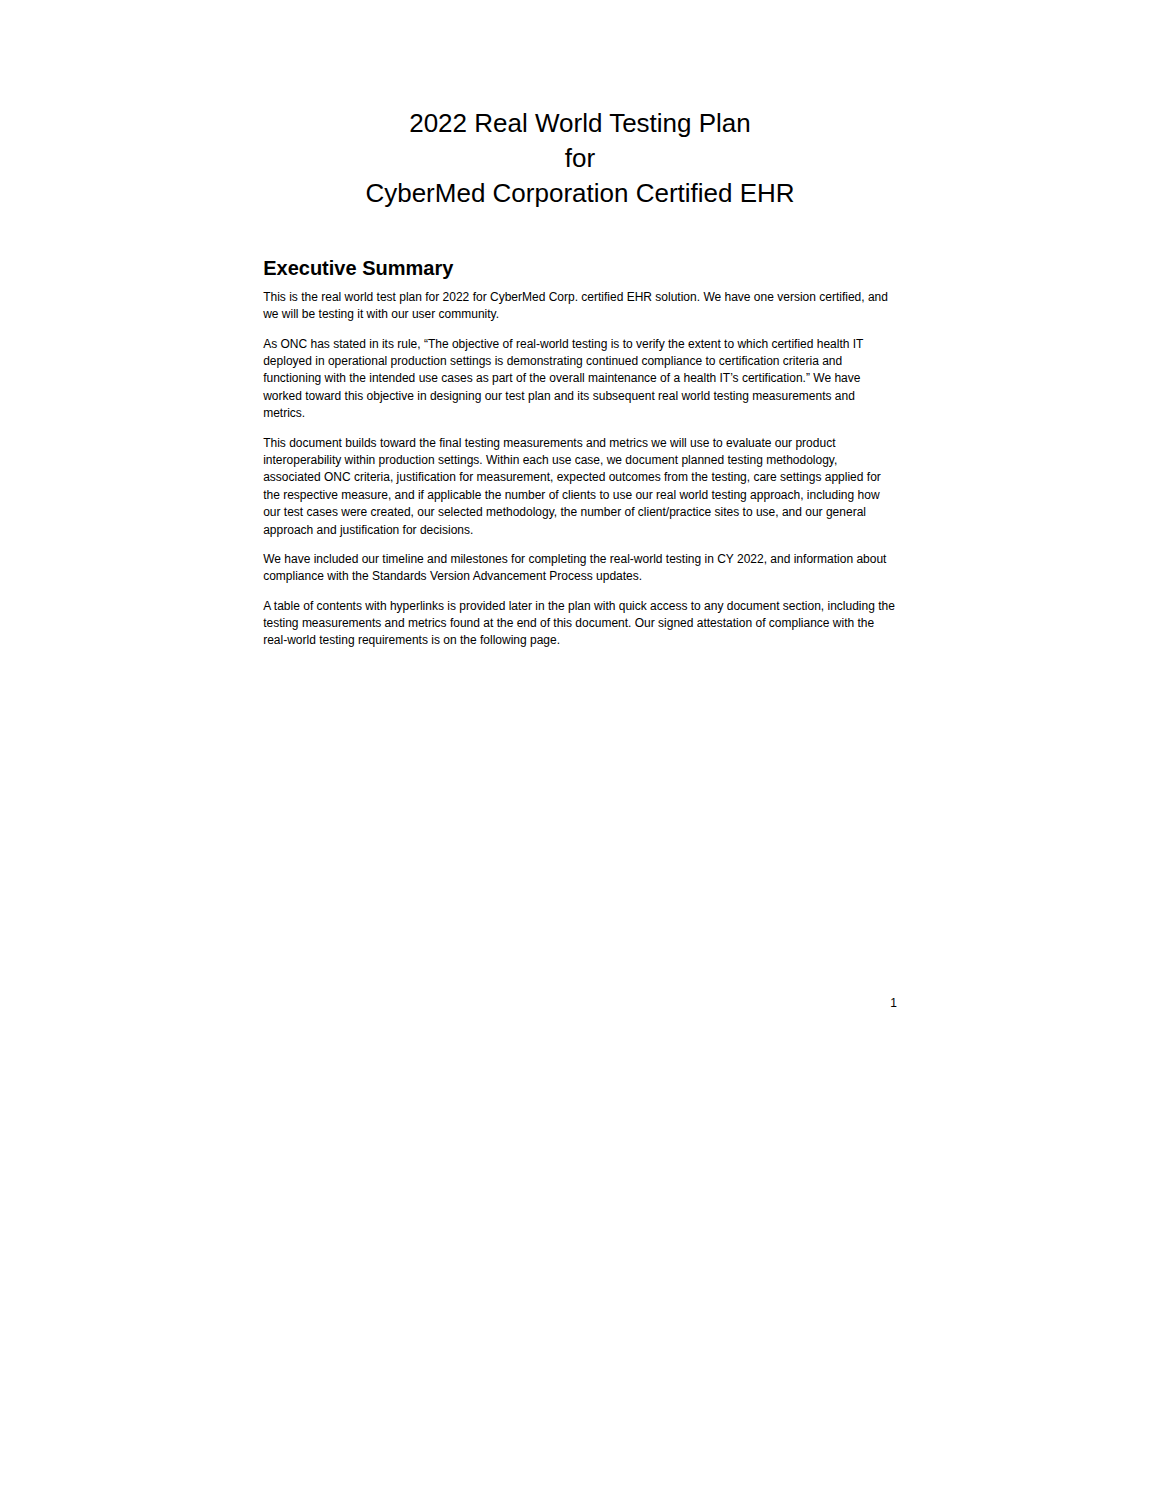2022 Real World Testing Plan
for
CyberMed Corporation Certified EHR
Executive Summary
This is the real world test plan for 2022 for CyberMed Corp. certified EHR solution. We have one version certified, and we will be testing it with our user community.
As ONC has stated in its rule, “The objective of real-world testing is to verify the extent to which certified health IT deployed in operational production settings is demonstrating continued compliance to certification criteria and functioning with the intended use cases as part of the overall maintenance of a health IT’s certification.” We have worked toward this objective in designing our test plan and its subsequent real world testing measurements and metrics.
This document builds toward the final testing measurements and metrics we will use to evaluate our product interoperability within production settings. Within each use case, we document planned testing methodology, associated ONC criteria, justification for measurement, expected outcomes from the testing, care settings applied for the respective measure, and if applicable the number of clients to use our real world testing approach, including how our test cases were created, our selected methodology, the number of client/practice sites to use, and our general approach and justification for decisions.
We have included our timeline and milestones for completing the real-world testing in CY 2022, and information about compliance with the Standards Version Advancement Process updates.
A table of contents with hyperlinks is provided later in the plan with quick access to any document section, including the testing measurements and metrics found at the end of this document. Our signed attestation of compliance with the real-world testing requirements is on the following page.
1